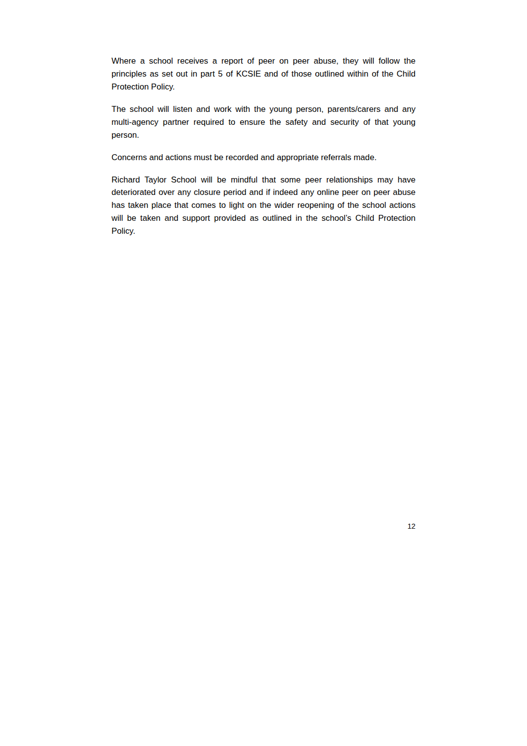Where a school receives a report of peer on peer abuse, they will follow the principles as set out in part 5 of KCSIE and of those outlined within of the Child Protection Policy.
The school will listen and work with the young person, parents/carers and any multi-agency partner required to ensure the safety and security of that young person.
Concerns and actions must be recorded and appropriate referrals made.
Richard Taylor School will be mindful that some peer relationships may have deteriorated over any closure period and if indeed any online peer on peer abuse has taken place that comes to light on the wider reopening of the school actions will be taken and support provided as outlined in the school’s Child Protection Policy.
12